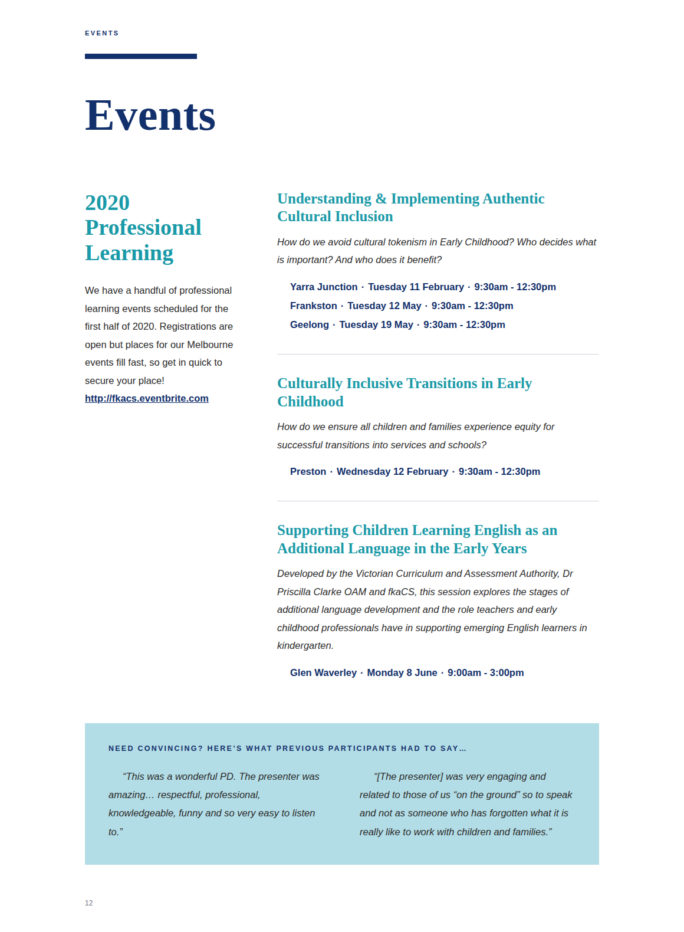Events
Events
2020
Professional
Learning
We have a handful of professional learning events scheduled for the first half of 2020. Registrations are open but places for our Melbourne events fill fast, so get in quick to secure your place!
http://fkacs.eventbrite.com
Understanding & Implementing Authentic Cultural Inclusion
How do we avoid cultural tokenism in Early Childhood? Who decides what is important? And who does it benefit?
Yarra Junction·Tuesday 11 February·9:30am - 12:30pm
Frankston·Tuesday 12 May·9:30am - 12:30pm
Geelong·Tuesday 19 May·9:30am - 12:30pm
Culturally Inclusive Transitions in Early Childhood
How do we ensure all children and families experience equity for successful transitions into services and schools?
Preston·Wednesday 12 February·9:30am - 12:30pm
Supporting Children Learning English as an Additional Language in the Early Years
Developed by the Victorian Curriculum and Assessment Authority, Dr Priscilla Clarke OAM and fkaCS, this session explores the stages of additional language development and the role teachers and early childhood professionals have in supporting emerging English learners in kindergarten.
Glen Waverley·Monday 8 June·9:00am - 3:00pm
Need convincing? Here’s what previous participants had to say…
“This was a wonderful PD. The presenter was amazing… respectful, professional, knowledgeable, funny and so very easy to listen to.”
“[The presenter] was very engaging and related to those of us “on the ground” so to speak and not as someone who has forgotten what it is really like to work with children and families.”
12